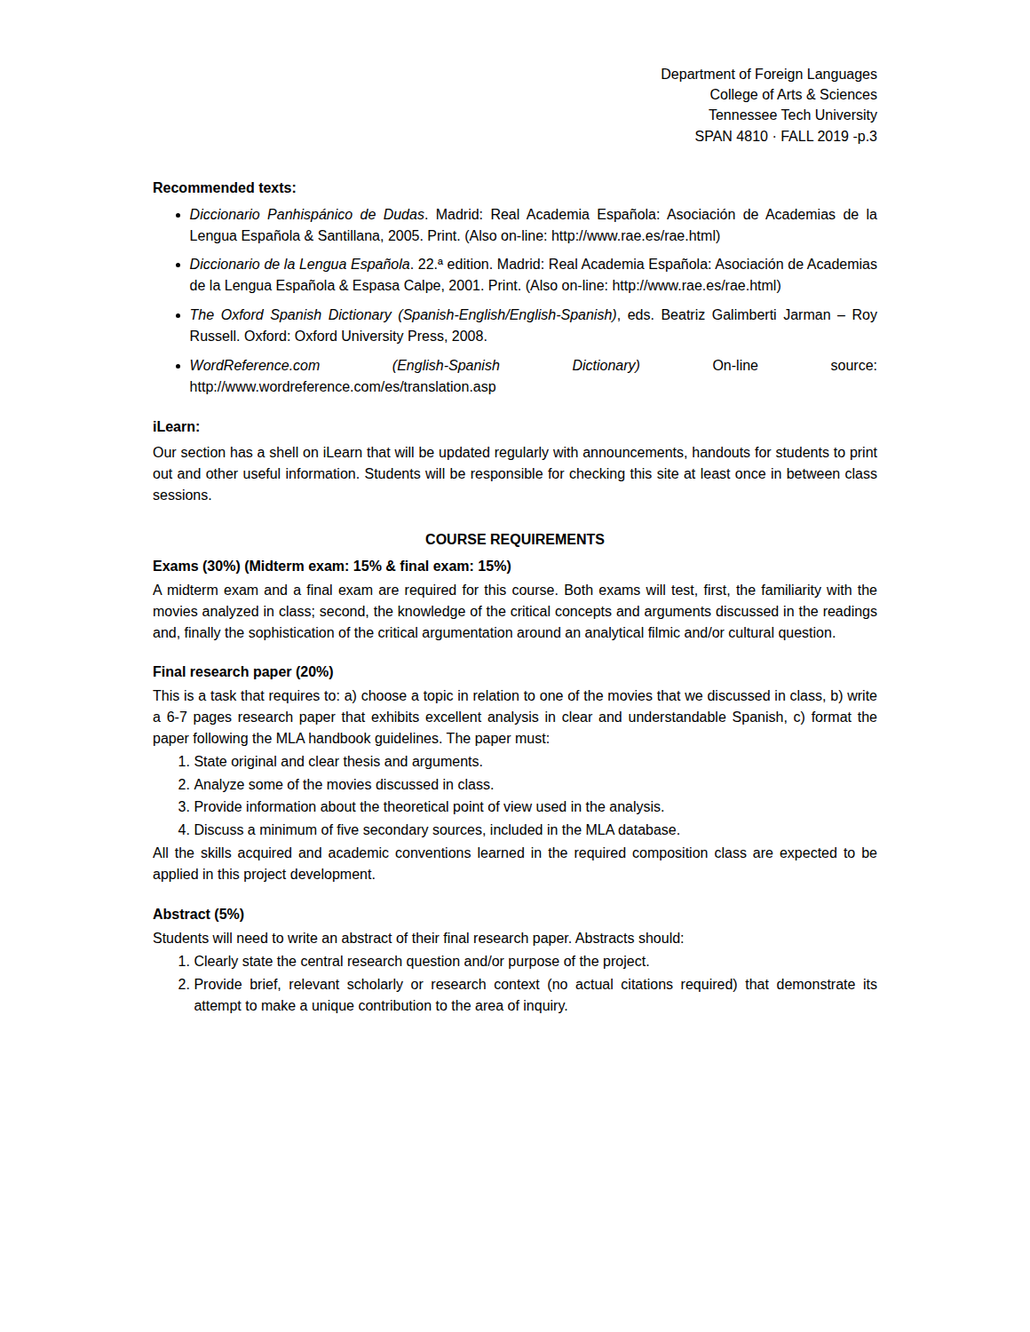Department of Foreign Languages
College of Arts & Sciences
Tennessee Tech University
SPAN 4810 · FALL 2019 -p.3
Recommended texts:
Diccionario Panhispánico de Dudas. Madrid: Real Academia Española: Asociación de Academias de la Lengua Española & Santillana, 2005. Print. (Also on-line: http://www.rae.es/rae.html)
Diccionario de la Lengua Española. 22.ª edition. Madrid: Real Academia Española: Asociación de Academias de la Lengua Española & Espasa Calpe, 2001. Print. (Also on-line: http://www.rae.es/rae.html)
The Oxford Spanish Dictionary (Spanish-English/English-Spanish), eds. Beatriz Galimberti Jarman – Roy Russell. Oxford: Oxford University Press, 2008.
WordReference.com (English-Spanish Dictionary) On-line source: http://www.wordreference.com/es/translation.asp
iLearn:
Our section has a shell on iLearn that will be updated regularly with announcements, handouts for students to print out and other useful information. Students will be responsible for checking this site at least once in between class sessions.
COURSE REQUIREMENTS
Exams (30%) (Midterm exam: 15% & final exam: 15%)
A midterm exam and a final exam are required for this course. Both exams will test, first, the familiarity with the movies analyzed in class; second, the knowledge of the critical concepts and arguments discussed in the readings and, finally the sophistication of the critical argumentation around an analytical filmic and/or cultural question.
Final research paper (20%)
This is a task that requires to: a) choose a topic in relation to one of the movies that we discussed in class, b) write a 6-7 pages research paper that exhibits excellent analysis in clear and understandable Spanish, c) format the paper following the MLA handbook guidelines. The paper must:
State original and clear thesis and arguments.
Analyze some of the movies discussed in class.
Provide information about the theoretical point of view used in the analysis.
Discuss a minimum of five secondary sources, included in the MLA database.
All the skills acquired and academic conventions learned in the required composition class are expected to be applied in this project development.
Abstract (5%)
Students will need to write an abstract of their final research paper. Abstracts should:
Clearly state the central research question and/or purpose of the project.
Provide brief, relevant scholarly or research context (no actual citations required) that demonstrate its attempt to make a unique contribution to the area of inquiry.